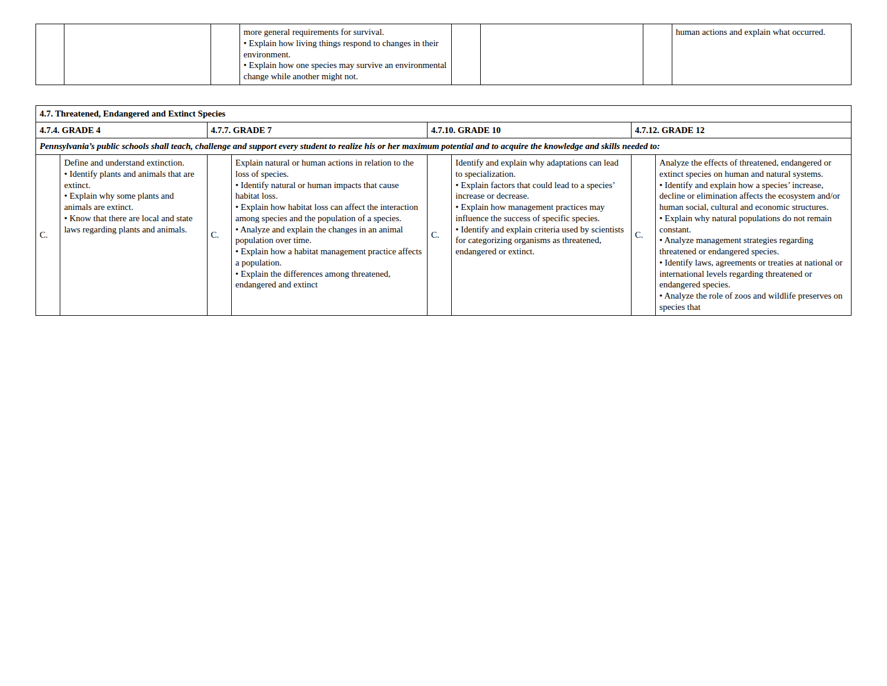| | | | more general requirements for survival. Explain how living things respond to changes in their environment. Explain how one species may survive an environmental change while another might not. | | | | human actions and explain what occurred. |
| 4.7. Threatened, Endangered and Extinct Species |
| 4.7.4. GRADE 4 | 4.7.7. GRADE 7 | 4.7.10. GRADE 10 | 4.7.12. GRADE 12 |
| Pennsylvania’s public schools shall teach, challenge and support every student to realize his or her maximum potential and to acquire the knowledge and skills needed to: |
| C. | Define and understand extinction. Identify plants and animals that are extinct. Explain why some plants and animals are extinct. Know that there are local and state laws regarding plants and animals. | C. | Explain natural or human actions in relation to the loss of species. Identify natural or human impacts that cause habitat loss. Explain how habitat loss can affect the interaction among species and the population of a species. Analyze and explain the changes in an animal population over time. Explain how a habitat management practice affects a population. Explain the differences among threatened, endangered and extinct | C. | Identify and explain why adaptations can lead to specialization. Explain factors that could lead to a species’ increase or decrease. Explain how management practices may influence the success of specific species. Identify and explain criteria used by scientists for categorizing organisms as threatened, endangered or extinct. | C. | Analyze the effects of threatened, endangered or extinct species on human and natural systems. Identify and explain how a species’ increase, decline or elimination affects the ecosystem and/or human social, cultural and economic structures. Explain why natural populations do not remain constant. Analyze management strategies regarding threatened or endangered species. Identify laws, agreements or treaties at national or international levels regarding threatened or endangered species. Analyze the role of zoos and wildlife preserves on species that |